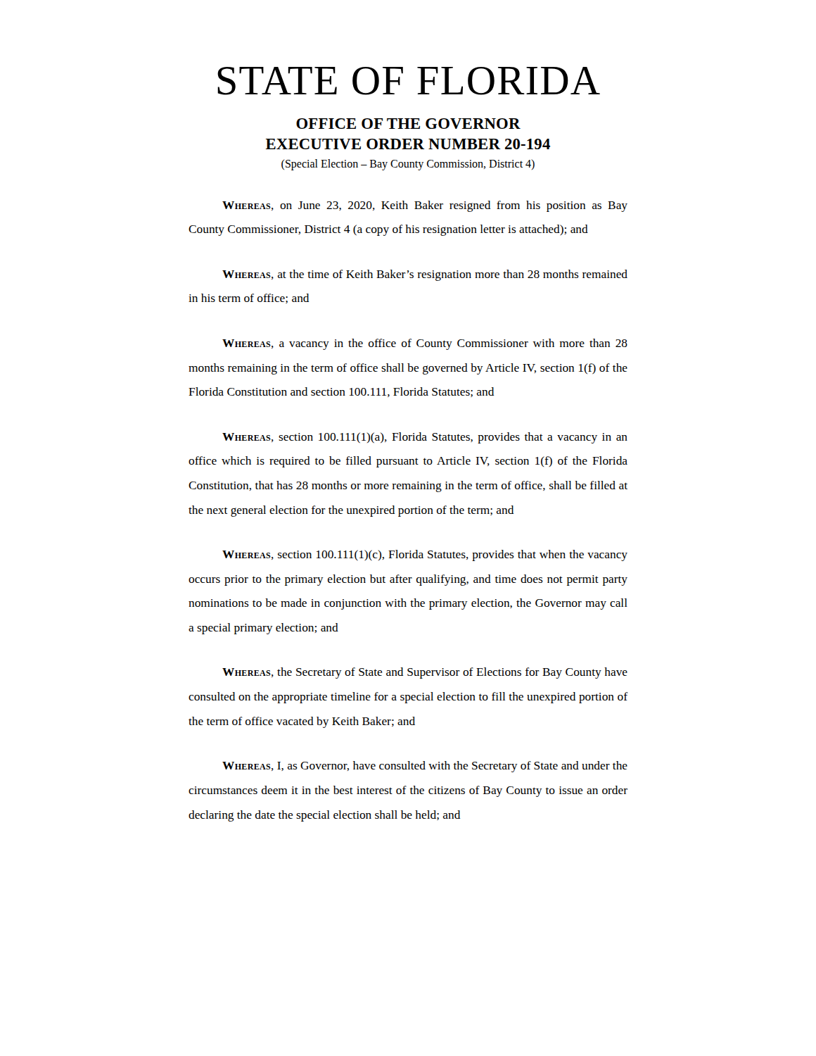STATE OF FLORIDA
OFFICE OF THE GOVERNOR
EXECUTIVE ORDER NUMBER 20-194
(Special Election – Bay County Commission, District 4)
Whereas, on June 23, 2020, Keith Baker resigned from his position as Bay County Commissioner, District 4 (a copy of his resignation letter is attached); and
Whereas, at the time of Keith Baker’s resignation more than 28 months remained in his term of office; and
Whereas, a vacancy in the office of County Commissioner with more than 28 months remaining in the term of office shall be governed by Article IV, section 1(f) of the Florida Constitution and section 100.111, Florida Statutes; and
Whereas, section 100.111(1)(a), Florida Statutes, provides that a vacancy in an office which is required to be filled pursuant to Article IV, section 1(f) of the Florida Constitution, that has 28 months or more remaining in the term of office, shall be filled at the next general election for the unexpired portion of the term; and
Whereas, section 100.111(1)(c), Florida Statutes, provides that when the vacancy occurs prior to the primary election but after qualifying, and time does not permit party nominations to be made in conjunction with the primary election, the Governor may call a special primary election; and
Whereas, the Secretary of State and Supervisor of Elections for Bay County have consulted on the appropriate timeline for a special election to fill the unexpired portion of the term of office vacated by Keith Baker; and
Whereas, I, as Governor, have consulted with the Secretary of State and under the circumstances deem it in the best interest of the citizens of Bay County to issue an order declaring the date the special election shall be held; and